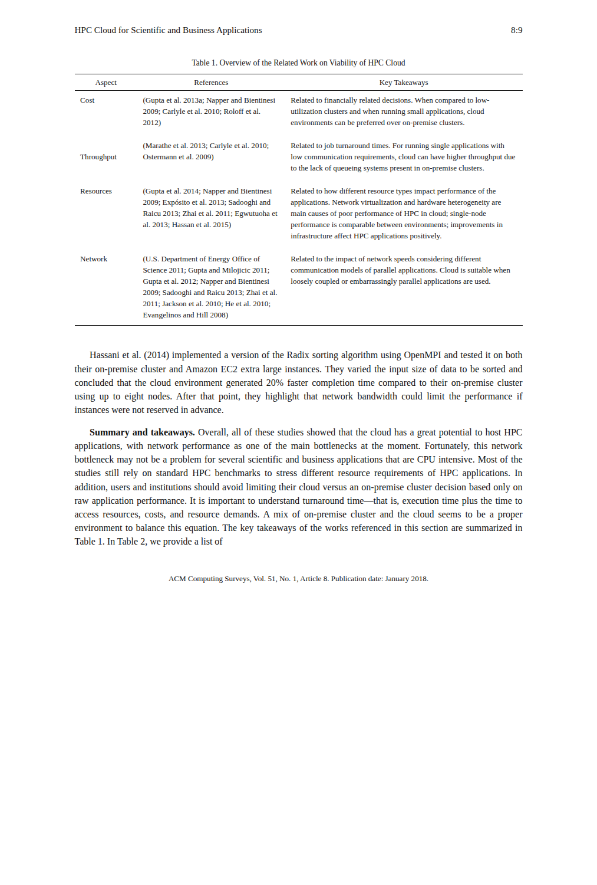HPC Cloud for Scientific and Business Applications 8:9
Table 1. Overview of the Related Work on Viability of HPC Cloud
| Aspect | References | Key Takeaways |
| --- | --- | --- |
| Cost | (Gupta et al. 2013a ; Napper and Bientinesi 2009 ; Carlyle et al. 2010 ; Roloff et al. 2012 ) | Related to financially related decisions. When compared to low-utilization clusters and when running small applications, cloud environments can be preferred over on-premise clusters. |
| Throughput | (Marathe et al. 2013 ; Carlyle et al. 2010 ; Ostermann et al. 2009 ) | Related to job turnaround times. For running single applications with low communication requirements, cloud can have higher throughput due to the lack of queueing systems present in on-premise clusters. |
| Resources | (Gupta et al. 2014 ; Napper and Bientinesi 2009 ; Expósito et al. 2013 ; Sadooghi and Raicu 2013 ; Zhai et al. 2011 ; Egwutuoha et al. 2013 ; Hassan et al. 2015 ) | Related to how different resource types impact performance of the applications. Network virtualization and hardware heterogeneity are main causes of poor performance of HPC in cloud; single-node performance is comparable between environments; improvements in infrastructure affect HPC applications positively. |
| Network | (U.S. Department of Energy Office of Science 2011 ; Gupta and Milojicic 2011 ; Gupta et al. 2012 ; Napper and Bientinesi 2009 ; Sadooghi and Raicu 2013 ; Zhai et al. 2011 ; Jackson et al. 2010 ; He et al. 2010 ; Evangelinos and Hill 2008 ) | Related to the impact of network speeds considering different communication models of parallel applications. Cloud is suitable when loosely coupled or embarrassingly parallel applications are used. |
Hassani et al. (2014) implemented a version of the Radix sorting algorithm using OpenMPI and tested it on both their on-premise cluster and Amazon EC2 extra large instances. They varied the input size of data to be sorted and concluded that the cloud environment generated 20% faster completion time compared to their on-premise cluster using up to eight nodes. After that point, they highlight that network bandwidth could limit the performance if instances were not reserved in advance.
Summary and takeaways. Overall, all of these studies showed that the cloud has a great potential to host HPC applications, with network performance as one of the main bottlenecks at the moment. Fortunately, this network bottleneck may not be a problem for several scientific and business applications that are CPU intensive. Most of the studies still rely on standard HPC benchmarks to stress different resource requirements of HPC applications. In addition, users and institutions should avoid limiting their cloud versus an on-premise cluster decision based only on raw application performance. It is important to understand turnaround time—that is, execution time plus the time to access resources, costs, and resource demands. A mix of on-premise cluster and the cloud seems to be a proper environment to balance this equation. The key takeaways of the works referenced in this section are summarized in Table 1. In Table 2, we provide a list of
ACM Computing Surveys, Vol. 51, No. 1, Article 8. Publication date: January 2018.